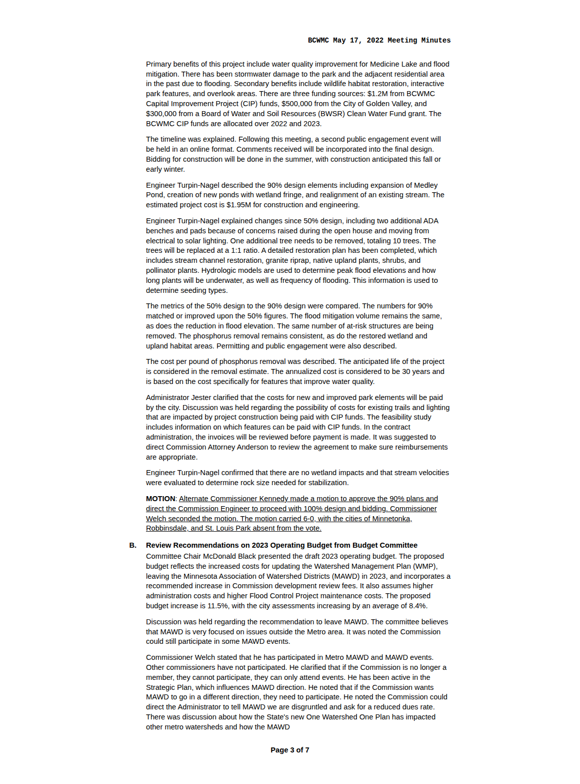BCWMC May 17, 2022 Meeting Minutes
Primary benefits of this project include water quality improvement for Medicine Lake and flood mitigation. There has been stormwater damage to the park and the adjacent residential area in the past due to flooding. Secondary benefits include wildlife habitat restoration, interactive park features, and overlook areas. There are three funding sources: $1.2M from BCWMC Capital Improvement Project (CIP) funds, $500,000 from the City of Golden Valley, and $300,000 from a Board of Water and Soil Resources (BWSR) Clean Water Fund grant. The BCWMC CIP funds are allocated over 2022 and 2023.
The timeline was explained. Following this meeting, a second public engagement event will be held in an online format. Comments received will be incorporated into the final design. Bidding for construction will be done in the summer, with construction anticipated this fall or early winter.
Engineer Turpin-Nagel described the 90% design elements including expansion of Medley Pond, creation of new ponds with wetland fringe, and realignment of an existing stream. The estimated project cost is $1.95M for construction and engineering.
Engineer Turpin-Nagel explained changes since 50% design, including two additional ADA benches and pads because of concerns raised during the open house and moving from electrical to solar lighting. One additional tree needs to be removed, totaling 10 trees. The trees will be replaced at a 1:1 ratio. A detailed restoration plan has been completed, which includes stream channel restoration, granite riprap, native upland plants, shrubs, and pollinator plants. Hydrologic models are used to determine peak flood elevations and how long plants will be underwater, as well as frequency of flooding. This information is used to determine seeding types.
The metrics of the 50% design to the 90% design were compared. The numbers for 90% matched or improved upon the 50% figures. The flood mitigation volume remains the same, as does the reduction in flood elevation. The same number of at-risk structures are being removed. The phosphorus removal remains consistent, as do the restored wetland and upland habitat areas. Permitting and public engagement were also described.
The cost per pound of phosphorus removal was described. The anticipated life of the project is considered in the removal estimate. The annualized cost is considered to be 30 years and is based on the cost specifically for features that improve water quality.
Administrator Jester clarified that the costs for new and improved park elements will be paid by the city. Discussion was held regarding the possibility of costs for existing trails and lighting that are impacted by project construction being paid with CIP funds. The feasibility study includes information on which features can be paid with CIP funds. In the contract administration, the invoices will be reviewed before payment is made. It was suggested to direct Commission Attorney Anderson to review the agreement to make sure reimbursements are appropriate.
Engineer Turpin-Nagel confirmed that there are no wetland impacts and that stream velocities were evaluated to determine rock size needed for stabilization.
MOTION: Alternate Commissioner Kennedy made a motion to approve the 90% plans and direct the Commission Engineer to proceed with 100% design and bidding. Commissioner Welch seconded the motion. The motion carried 6-0, with the cities of Minnetonka, Robbinsdale, and St. Louis Park absent from the vote.
B.
Review Recommendations on 2023 Operating Budget from Budget Committee
Committee Chair McDonald Black presented the draft 2023 operating budget. The proposed budget reflects the increased costs for updating the Watershed Management Plan (WMP), leaving the Minnesota Association of Watershed Districts (MAWD) in 2023, and incorporates a recommended increase in Commission development review fees. It also assumes higher administration costs and higher Flood Control Project maintenance costs. The proposed budget increase is 11.5%, with the city assessments increasing by an average of 8.4%.
Discussion was held regarding the recommendation to leave MAWD. The committee believes that MAWD is very focused on issues outside the Metro area. It was noted the Commission could still participate in some MAWD events.
Commissioner Welch stated that he has participated in Metro MAWD and MAWD events. Other commissioners have not participated. He clarified that if the Commission is no longer a member, they cannot participate, they can only attend events. He has been active in the Strategic Plan, which influences MAWD direction. He noted that if the Commission wants MAWD to go in a different direction, they need to participate. He noted the Commission could direct the Administrator to tell MAWD we are disgruntled and ask for a reduced dues rate. There was discussion about how the State's new One Watershed One Plan has impacted other metro watersheds and how the MAWD
Page 3 of 7